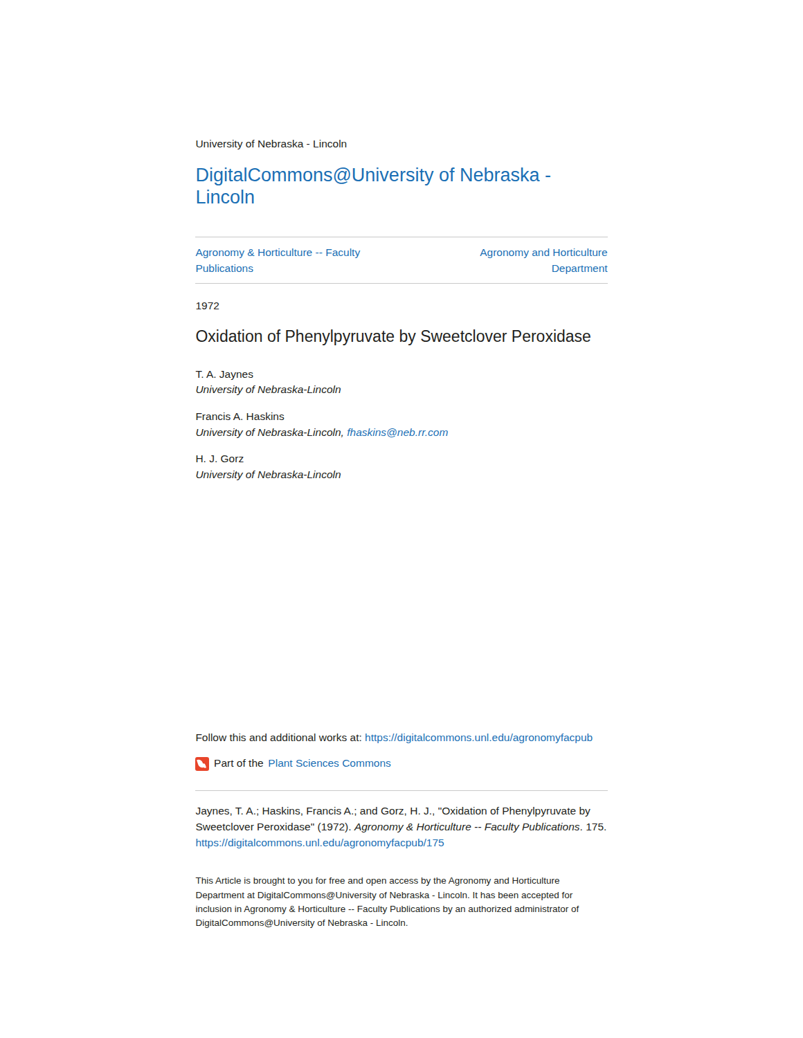University of Nebraska - Lincoln
DigitalCommons@University of Nebraska - Lincoln
Agronomy & Horticulture -- Faculty Publications Agronomy and Horticulture Department
1972
Oxidation of Phenylpyruvate by Sweetclover Peroxidase
T. A. Jaynes University of Nebraska-Lincoln
Francis A. Haskins University of Nebraska-Lincoln, fhaskins@neb.rr.com
H. J. Gorz University of Nebraska-Lincoln
Follow this and additional works at: https://digitalcommons.unl.edu/agronomyfacpub
Part of the Plant Sciences Commons
Jaynes, T. A.; Haskins, Francis A.; and Gorz, H. J., "Oxidation of Phenylpyruvate by Sweetclover Peroxidase" (1972). Agronomy & Horticulture -- Faculty Publications. 175.
https://digitalcommons.unl.edu/agronomyfacpub/175
This Article is brought to you for free and open access by the Agronomy and Horticulture Department at DigitalCommons@University of Nebraska - Lincoln. It has been accepted for inclusion in Agronomy & Horticulture -- Faculty Publications by an authorized administrator of DigitalCommons@University of Nebraska - Lincoln.